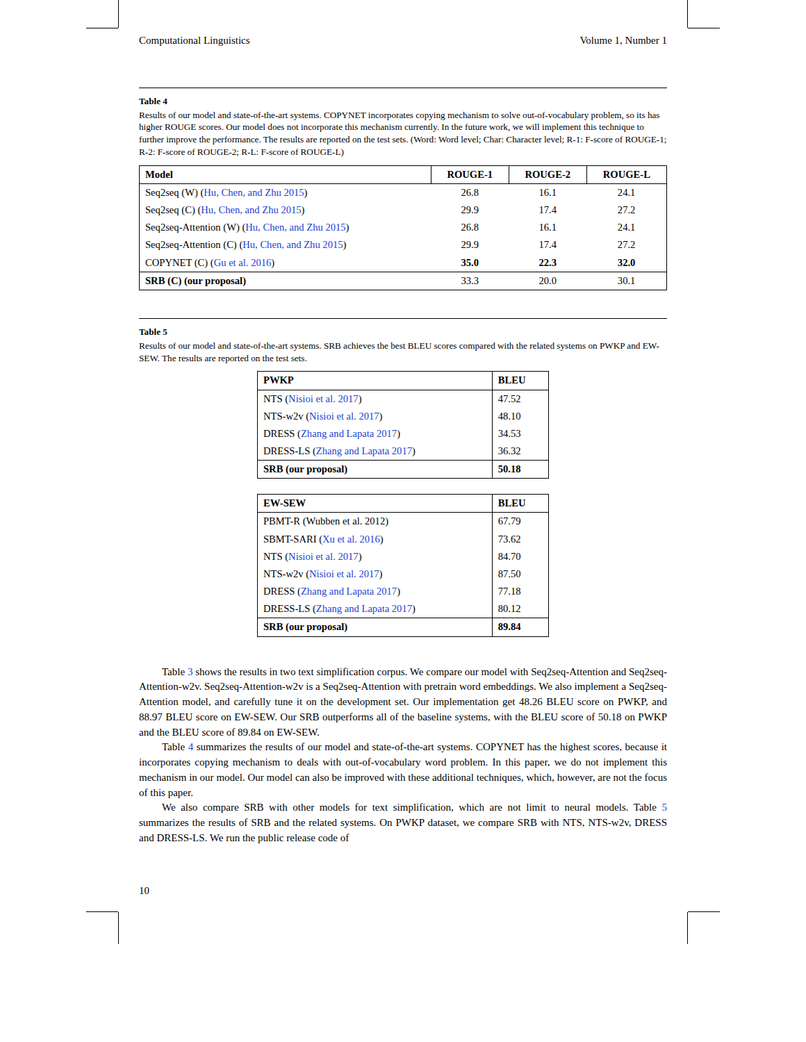Computational Linguistics
Volume 1, Number 1
Table 4 Results of our model and state-of-the-art systems. COPYNET incorporates copying mechanism to solve out-of-vocabulary problem, so its has higher ROUGE scores. Our model does not incorporate this mechanism currently. In the future work, we will implement this technique to further improve the performance. The results are reported on the test sets. (Word: Word level; Char: Character level; R-1: F-score of ROUGE-1; R-2: F-score of ROUGE-2; R-L: F-score of ROUGE-L)
| Model | ROUGE-1 | ROUGE-2 | ROUGE-L |
| --- | --- | --- | --- |
| Seq2seq (W) ( Hu, Chen, and Zhu 2015 ) | 26.8 | 16.1 | 24.1 |
| Seq2seq (C) ( Hu, Chen, and Zhu 2015 ) | 29.9 | 17.4 | 27.2 |
| Seq2seq-Attention (W) ( Hu, Chen, and Zhu 2015 ) | 26.8 | 16.1 | 24.1 |
| Seq2seq-Attention (C) ( Hu, Chen, and Zhu 2015 ) | 29.9 | 17.4 | 27.2 |
| COPYNET (C) ( Gu et al. 2016 ) | 35.0 | 22.3 | 32.0 |
| SRB (C) (our proposal) | 33.3 | 20.0 | 30.1 |
Table 5 Results of our model and state-of-the-art systems. SRB achieves the best BLEU scores compared with the related systems on PWKP and EW-SEW. The results are reported on the test sets.
| PWKP | BLEU |
| --- | --- |
| NTS ( Nisioi et al. 2017 ) | 47.52 |
| NTS-w2v ( Nisioi et al. 2017 ) | 48.10 |
| DRESS ( Zhang and Lapata 2017 ) | 34.53 |
| DRESS-LS ( Zhang and Lapata 2017 ) | 36.32 |
| SRB (our proposal) | 50.18 |
| EW-SEW | BLEU |
| --- | --- |
| PBMT-R (Wubben et al. 2012) | 67.79 |
| SBMT-SARI ( Xu et al. 2016 ) | 73.62 |
| NTS ( Nisioi et al. 2017 ) | 84.70 |
| NTS-w2v ( Nisioi et al. 2017 ) | 87.50 |
| DRESS ( Zhang and Lapata 2017 ) | 77.18 |
| DRESS-LS ( Zhang and Lapata 2017 ) | 80.12 |
| SRB (our proposal) | 89.84 |
Table 3 shows the results in two text simplification corpus. We compare our model with Seq2seq-Attention and Seq2seq-Attention-w2v. Seq2seq-Attention-w2v is a Seq2seq-Attention with pretrain word embeddings. We also implement a Seq2seq-Attention model, and carefully tune it on the development set. Our implementation get 48.26 BLEU score on PWKP, and 88.97 BLEU score on EW-SEW. Our SRB outperforms all of the baseline systems, with the BLEU score of 50.18 on PWKP and the BLEU score of 89.84 on EW-SEW.
Table 4 summarizes the results of our model and state-of-the-art systems. COPYNET has the highest scores, because it incorporates copying mechanism to deals with out-of-vocabulary word problem. In this paper, we do not implement this mechanism in our model. Our model can also be improved with these additional techniques, which, however, are not the focus of this paper.
We also compare SRB with other models for text simplification, which are not limit to neural models. Table 5 summarizes the results of SRB and the related systems. On PWKP dataset, we compare SRB with NTS, NTS-w2v, DRESS and DRESS-LS. We run the public release code of
10